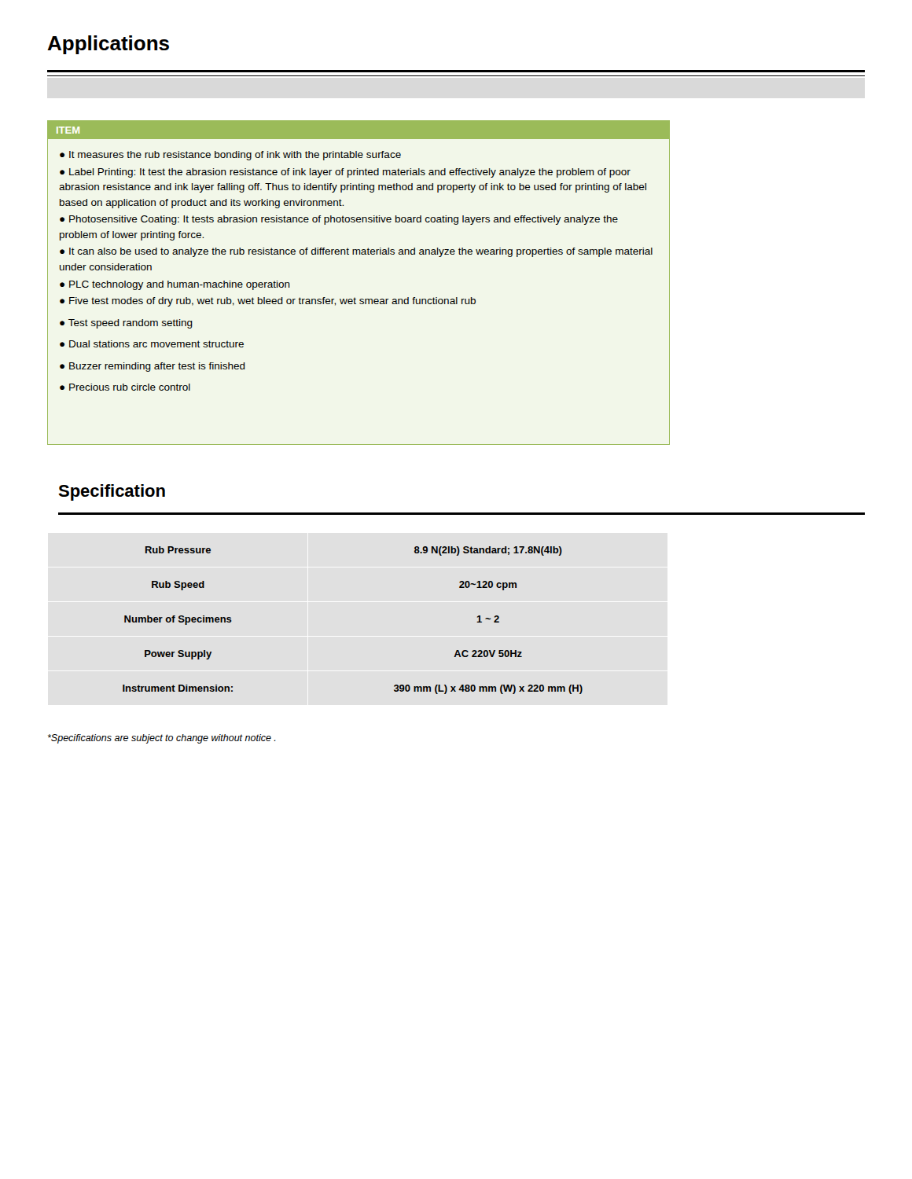Applications
ITEM
● It measures the rub resistance bonding of ink with the printable surface
● Label Printing: It test the abrasion resistance of ink layer of printed materials and effectively analyze the problem of poor abrasion resistance and ink layer falling off. Thus to identify printing method and property of ink to be used for printing of label based on application of product and its working environment.
● Photosensitive Coating: It tests abrasion resistance of photosensitive board coating layers and effectively analyze the problem of lower printing force.
● It can also be used to analyze the rub resistance of different materials and analyze the wearing properties of sample material under consideration
● PLC technology and human-machine operation
● Five test modes of dry rub, wet rub, wet bleed or transfer, wet smear and functional rub
● Test speed random setting
● Dual stations arc movement structure
● Buzzer reminding after test is finished
● Precious rub circle control
Specification
| Rub Pressure | 8.9 N(2lb) Standard; 17.8N(4lb) |
| Rub Speed | 20~120 cpm |
| Number of Specimens | 1 ~ 2 |
| Power Supply | AC 220V 50Hz |
| Instrument Dimension: | 390 mm (L) x 480 mm (W) x 220 mm (H) |
*Specifications are subject to change without notice .